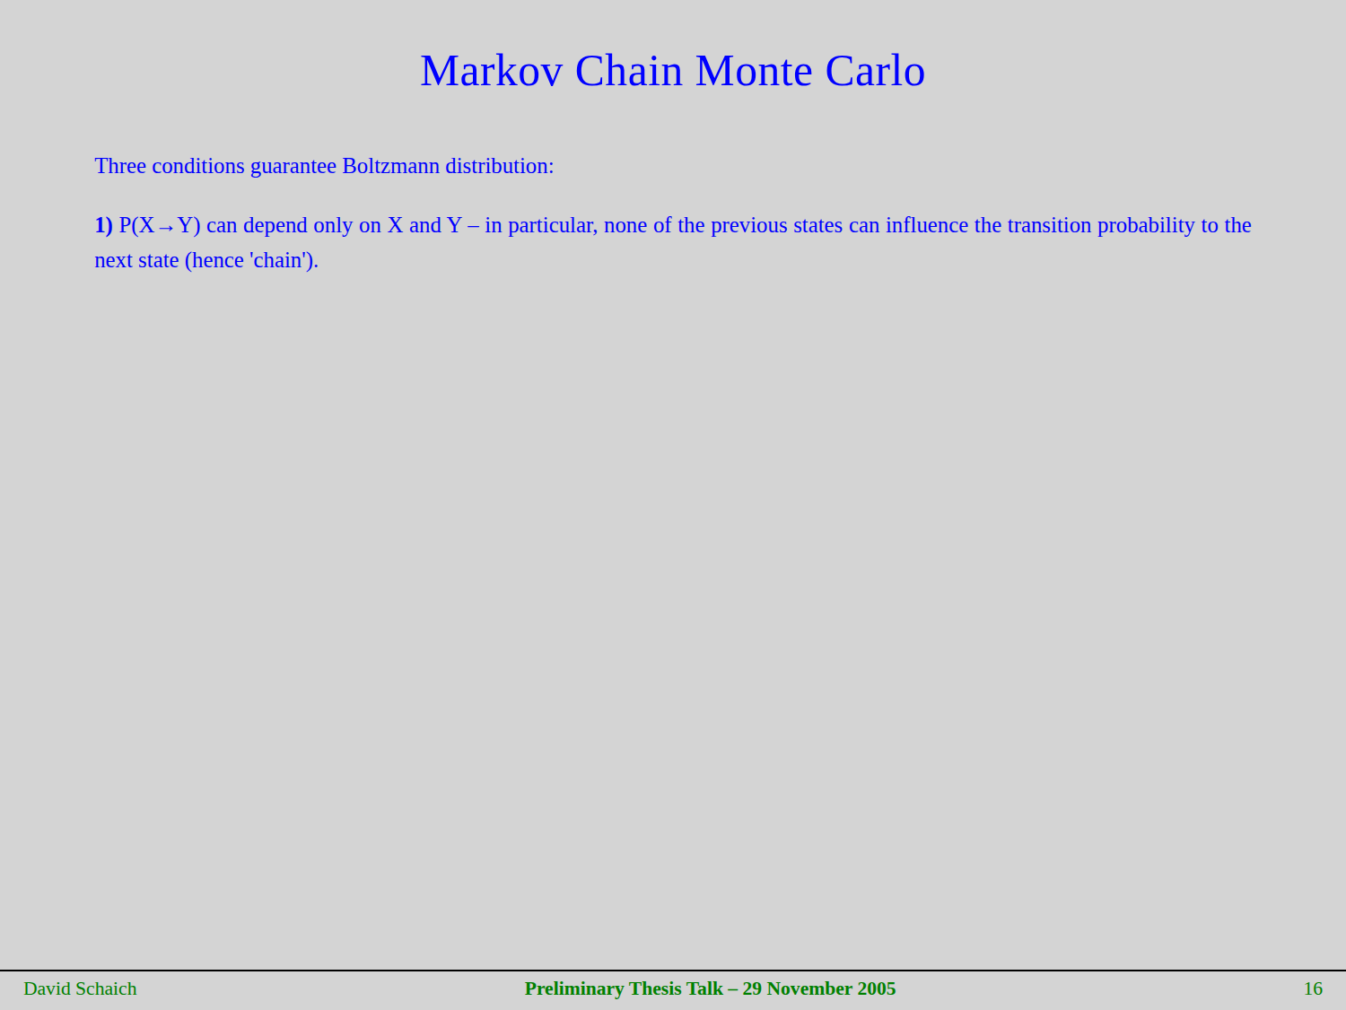Markov Chain Monte Carlo
Three conditions guarantee Boltzmann distribution:
1) P(X→Y) can depend only on X and Y – in particular, none of the previous states can influence the transition probability to the next state (hence 'chain').
David Schaich Preliminary Thesis Talk – 29 November 2005 16